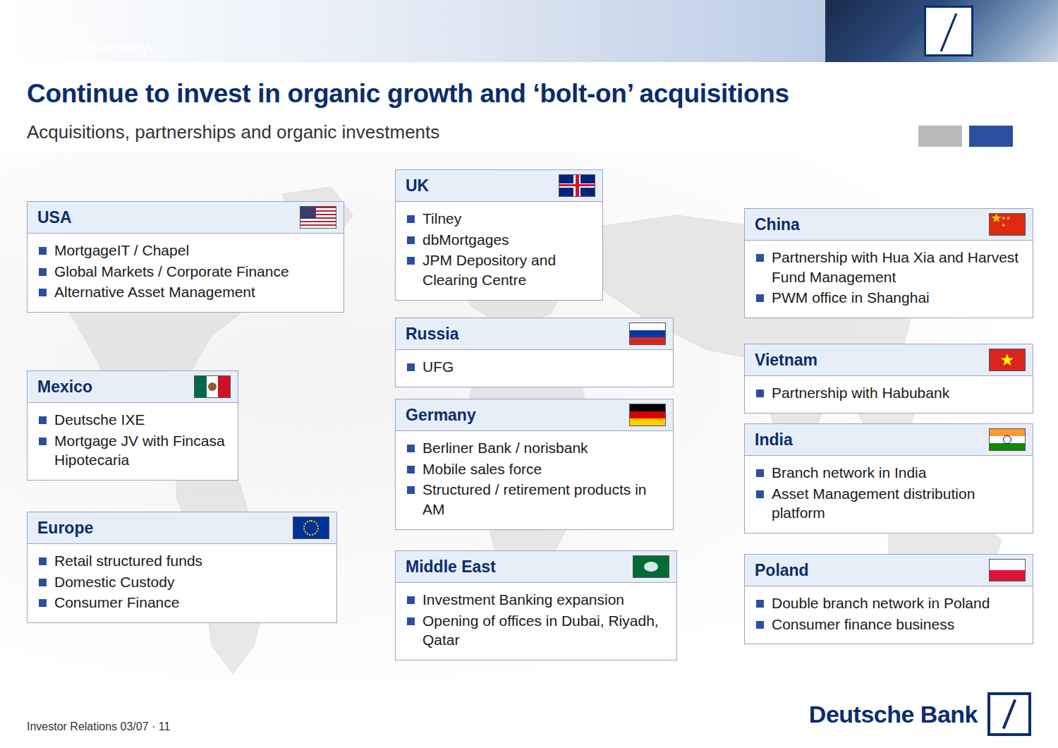financial
transparency.
Continue to invest in organic growth and ‘bolt-on’ acquisitions
Acquisitions, partnerships and organic investments
USA
MortgageIT / Chapel
Global Markets / Corporate Finance
Alternative Asset Management
Mexico
Deutsche IXE
Mortgage JV with Fincasa Hipotecaria
Europe
Retail structured funds
Domestic Custody
Consumer Finance
UK
Tilney
dbMortgages
JPM Depository and Clearing Centre
Russia
UFG
Germany
Berliner Bank / norisbank
Mobile sales force
Structured / retirement products in AM
Middle East
Investment Banking expansion
Opening of offices in Dubai, Riyadh, Qatar
China
Partnership with Hua Xia and Harvest Fund Management
PWM office in Shanghai
Vietnam
Partnership with Habubank
India
Branch network in India
Asset Management distribution platform
Poland
Double branch network in Poland
Consumer finance business
Investor Relations 03/07 · 11
Deutsche Bank